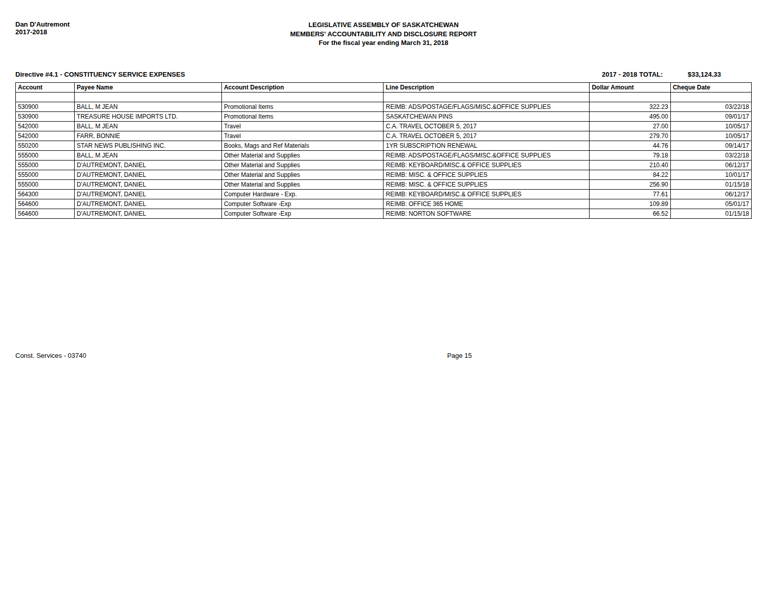Dan D'Autremont
2017-2018
LEGISLATIVE ASSEMBLY OF SASKATCHEWAN
MEMBERS' ACCOUNTABILITY AND DISCLOSURE REPORT
For the fiscal year ending March 31, 2018
Directive #4.1 - CONSTITUENCY SERVICE EXPENSES
2017 - 2018 TOTAL: $33,124.33
| Account | Payee Name | Account Description | Line Description | Dollar Amount | Cheque Date |
| --- | --- | --- | --- | --- | --- |
| 530900 | BALL, M JEAN | Promotional Items | REIMB: ADS/POSTAGE/FLAGS/MISC.&OFFICE SUPPLIES | 322.23 | 03/22/18 |
| 530900 | TREASURE HOUSE IMPORTS LTD. | Promotional Items | SASKATCHEWAN PINS | 495.00 | 09/01/17 |
| 542000 | BALL, M JEAN | Travel | C.A. TRAVEL OCTOBER 5, 2017 | 27.00 | 10/05/17 |
| 542000 | FARR, BONNIE | Travel | C.A. TRAVEL OCTOBER 5, 2017 | 279.70 | 10/05/17 |
| 550200 | STAR NEWS PUBLISHING INC. | Books, Mags and Ref Materials | 1YR SUBSCRIPTION RENEWAL | 44.76 | 09/14/17 |
| 555000 | BALL, M JEAN | Other Material and Supplies | REIMB: ADS/POSTAGE/FLAGS/MISC.&OFFICE SUPPLIES | 79.18 | 03/22/18 |
| 555000 | D'AUTREMONT, DANIEL | Other Material and Supplies | REIMB: KEYBOARD/MISC.& OFFICE SUPPLIES | 210.40 | 06/12/17 |
| 555000 | D'AUTREMONT, DANIEL | Other Material and Supplies | REIMB: MISC. & OFFICE SUPPLIES | 84.22 | 10/01/17 |
| 555000 | D'AUTREMONT, DANIEL | Other Material and Supplies | REIMB: MISC. & OFFICE SUPPLIES | 256.90 | 01/15/18 |
| 564300 | D'AUTREMONT, DANIEL | Computer Hardware - Exp. | REIMB: KEYBOARD/MISC.& OFFICE SUPPLIES | 77.61 | 06/12/17 |
| 564600 | D'AUTREMONT, DANIEL | Computer Software -Exp | REIMB: OFFICE 365 HOME | 109.89 | 05/01/17 |
| 564600 | D'AUTREMONT, DANIEL | Computer Software -Exp | REIMB: NORTON SOFTWARE | 66.52 | 01/15/18 |
Const. Services - 03740
Page 15